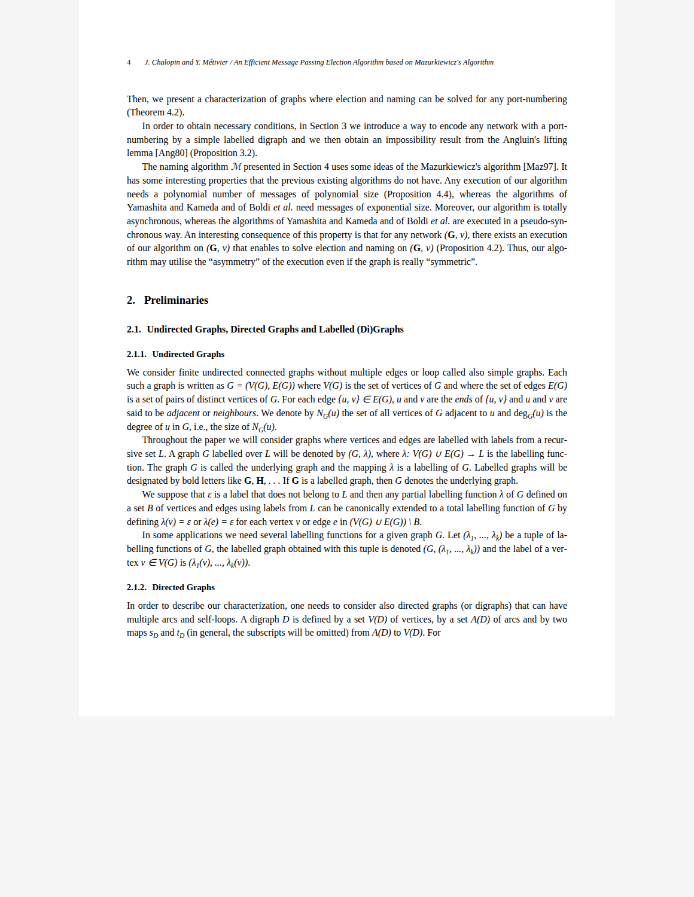4 J. Chalopin and Y. Métivier / An Efficient Message Passing Election Algorithm based on Mazurkiewicz's Algorithm
Then, we present a characterization of graphs where election and naming can be solved for any port-numbering (Theorem 4.2).
In order to obtain necessary conditions, in Section 3 we introduce a way to encode any network with a port-numbering by a simple labelled digraph and we then obtain an impossibility result from the Angluin's lifting lemma [Ang80] (Proposition 3.2).
The naming algorithm ℳ presented in Section 4 uses some ideas of the Mazurkiewicz's algorithm [Maz97]. It has some interesting properties that the previous existing algorithms do not have. Any execution of our algorithm needs a polynomial number of messages of polynomial size (Proposition 4.4), whereas the algorithms of Yamashita and Kameda and of Boldi et al. need messages of exponential size. Moreover, our algorithm is totally asynchronous, whereas the algorithms of Yamashita and Kameda and of Boldi et al. are executed in a pseudo-synchronous way. An interesting consequence of this property is that for any network (G, ν), there exists an execution of our algorithm on (G, ν) that enables to solve election and naming on (G, ν) (Proposition 4.2). Thus, our algorithm may utilise the “asymmetry” of the execution even if the graph is really “symmetric”.
2. Preliminaries
2.1. Undirected Graphs, Directed Graphs and Labelled (Di)Graphs
2.1.1. Undirected Graphs
We consider finite undirected connected graphs without multiple edges or loop called also simple graphs. Each such a graph is written as G = (V(G), E(G)) where V(G) is the set of vertices of G and where the set of edges E(G) is a set of pairs of distinct vertices of G. For each edge {u, v} ∈ E(G), u and v are the ends of {u, v} and u and v are said to be adjacent or neighbours. We denote by NG(u) the set of all vertices of G adjacent to u and degG(u) is the degree of u in G, i.e., the size of NG(u).
Throughout the paper we will consider graphs where vertices and edges are labelled with labels from a recursive set L. A graph G labelled over L will be denoted by (G, λ), where λ: V(G) ∪ E(G) → L is the labelling function. The graph G is called the underlying graph and the mapping λ is a labelling of G. Labelled graphs will be designated by bold letters like G, H, . . . If G is a labelled graph, then G denotes the underlying graph.
We suppose that ε is a label that does not belong to L and then any partial labelling function λ of G defined on a set B of vertices and edges using labels from L can be canonically extended to a total labelling function of G by defining λ(v) = ε or λ(e) = ε for each vertex v or edge e in (V(G) ∪ E(G)) \ B.
In some applications we need several labelling functions for a given graph G. Let (λ1, ..., λk) be a tuple of labelling functions of G, the labelled graph obtained with this tuple is denoted (G, (λ1, ..., λk)) and the label of a vertex v ∈ V(G) is (λ1(v), ..., λk(v)).
2.1.2. Directed Graphs
In order to describe our characterization, one needs to consider also directed graphs (or digraphs) that can have multiple arcs and self-loops. A digraph D is defined by a set V(D) of vertices, by a set A(D) of arcs and by two maps sD and tD (in general, the subscripts will be omitted) from A(D) to V(D). For